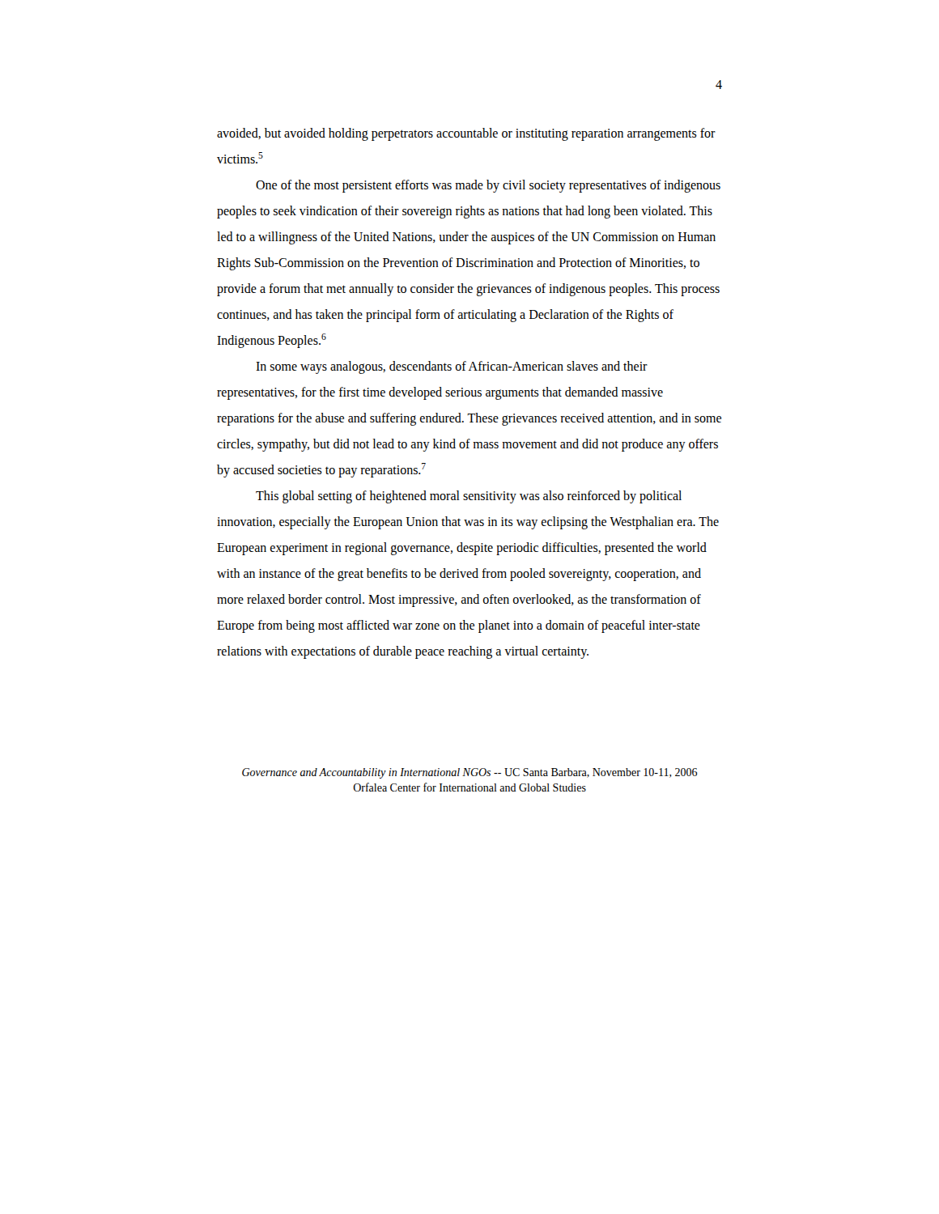4
avoided, but avoided holding perpetrators accountable or instituting reparation arrangements for victims.5
One of the most persistent efforts was made by civil society representatives of indigenous peoples to seek vindication of their sovereign rights as nations that had long been violated. This led to a willingness of the United Nations, under the auspices of the UN Commission on Human Rights Sub-Commission on the Prevention of Discrimination and Protection of Minorities, to provide a forum that met annually to consider the grievances of indigenous peoples. This process continues, and has taken the principal form of articulating a Declaration of the Rights of Indigenous Peoples.6
In some ways analogous, descendants of African-American slaves and their representatives, for the first time developed serious arguments that demanded massive reparations for the abuse and suffering endured. These grievances received attention, and in some circles, sympathy, but did not lead to any kind of mass movement and did not produce any offers by accused societies to pay reparations.7
This global setting of heightened moral sensitivity was also reinforced by political innovation, especially the European Union that was in its way eclipsing the Westphalian era. The European experiment in regional governance, despite periodic difficulties, presented the world with an instance of the great benefits to be derived from pooled sovereignty, cooperation, and more relaxed border control. Most impressive, and often overlooked, as the transformation of Europe from being most afflicted war zone on the planet into a domain of peaceful inter-state relations with expectations of durable peace reaching a virtual certainty.
Governance and Accountability in International NGOs -- UC Santa Barbara, November 10-11, 2006
Orfalea Center for International and Global Studies